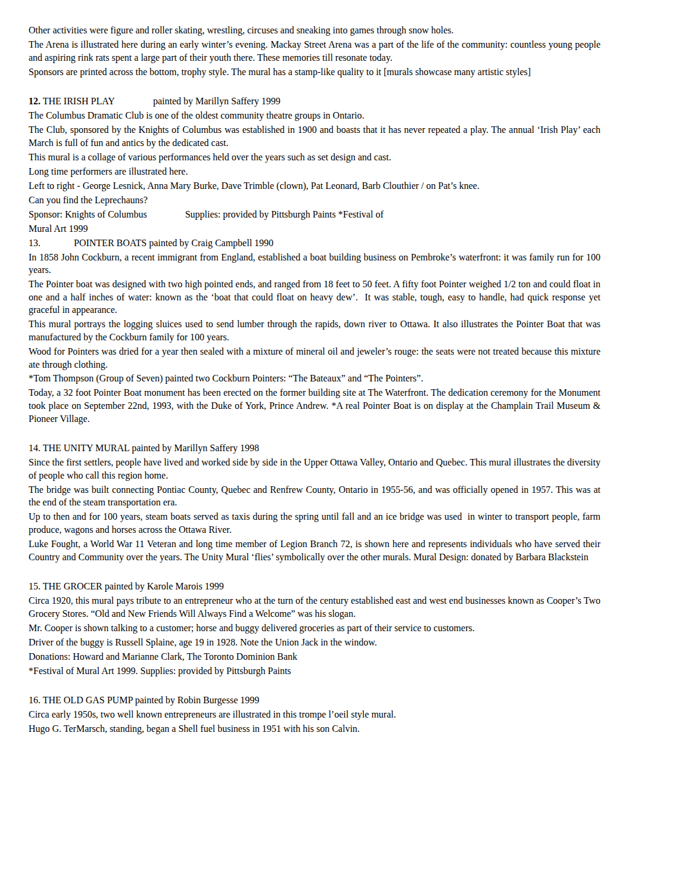Other activities were figure and roller skating, wrestling, circuses and sneaking into games through snow holes.
The Arena is illustrated here during an early winter’s evening. Mackay Street Arena was a part of the life of the community: countless young people and aspiring rink rats spent a large part of their youth there. These memories till resonate today.
Sponsors are printed across the bottom, trophy style. The mural has a stamp-like quality to it [murals showcase many artistic styles]
12. THE IRISH PLAY painted by Marillyn Saffery 1999
The Columbus Dramatic Club is one of the oldest community theatre groups in Ontario.
The Club, sponsored by the Knights of Columbus was established in 1900 and boasts that it has never repeated a play. The annual ‘Irish Play’ each March is full of fun and antics by the dedicated cast.
This mural is a collage of various performances held over the years such as set design and cast.
Long time performers are illustrated here.
Left to right - George Lesnick, Anna Mary Burke, Dave Trimble (clown), Pat Leonard, Barb Clouthier / on Pat’s knee.
Can you find the Leprechauns?
Sponsor: Knights of Columbus Supplies: provided by Pittsburgh Paints *Festival of
Mural Art 1999
13. POINTER BOATS painted by Craig Campbell 1990
In 1858 John Cockburn, a recent immigrant from England, established a boat building business on Pembroke’s waterfront: it was family run for 100 years.
The Pointer boat was designed with two high pointed ends, and ranged from 18 feet to 50 feet. A fifty foot Pointer weighed 1/2 ton and could float in one and a half inches of water: known as the ‘boat that could float on heavy dew’. It was stable, tough, easy to handle, had quick response yet graceful in appearance.
This mural portrays the logging sluices used to send lumber through the rapids, down river to Ottawa. It also illustrates the Pointer Boat that was manufactured by the Cockburn family for 100 years.
Wood for Pointers was dried for a year then sealed with a mixture of mineral oil and jeweler’s rouge: the seats were not treated because this mixture ate through clothing.
*Tom Thompson (Group of Seven) painted two Cockburn Pointers: “The Bateaux” and “The Pointers”.
Today, a 32 foot Pointer Boat monument has been erected on the former building site at The Waterfront. The dedication ceremony for the Monument took place on September 22nd, 1993, with the Duke of York, Prince Andrew. *A real Pointer Boat is on display at the Champlain Trail Museum & Pioneer Village.
14. THE UNITY MURAL painted by Marillyn Saffery 1998
Since the first settlers, people have lived and worked side by side in the Upper Ottawa Valley, Ontario and Quebec. This mural illustrates the diversity of people who call this region home.
The bridge was built connecting Pontiac County, Quebec and Renfrew County, Ontario in 1955-56, and was officially opened in 1957. This was at the end of the steam transportation era.
Up to then and for 100 years, steam boats served as taxis during the spring until fall and an ice bridge was used in winter to transport people, farm produce, wagons and horses across the Ottawa River.
Luke Fought, a World War 11 Veteran and long time member of Legion Branch 72, is shown here and represents individuals who have served their Country and Community over the years. The Unity Mural ‘flies’ symbolically over the other murals. Mural Design: donated by Barbara Blackstein
15. THE GROCER painted by Karole Marois 1999
Circa 1920, this mural pays tribute to an entrepreneur who at the turn of the century established east and west end businesses known as Cooper’s Two Grocery Stores. “Old and New Friends Will Always Find a Welcome” was his slogan.
Mr. Cooper is shown talking to a customer; horse and buggy delivered groceries as part of their service to customers.
Driver of the buggy is Russell Splaine, age 19 in 1928. Note the Union Jack in the window.
Donations: Howard and Marianne Clark, The Toronto Dominion Bank
*Festival of Mural Art 1999. Supplies: provided by Pittsburgh Paints
16. THE OLD GAS PUMP painted by Robin Burgesse 1999
Circa early 1950s, two well known entrepreneurs are illustrated in this trompe l’oeil style mural.
Hugo G. TerMarsch, standing, began a Shell fuel business in 1951 with his son Calvin.